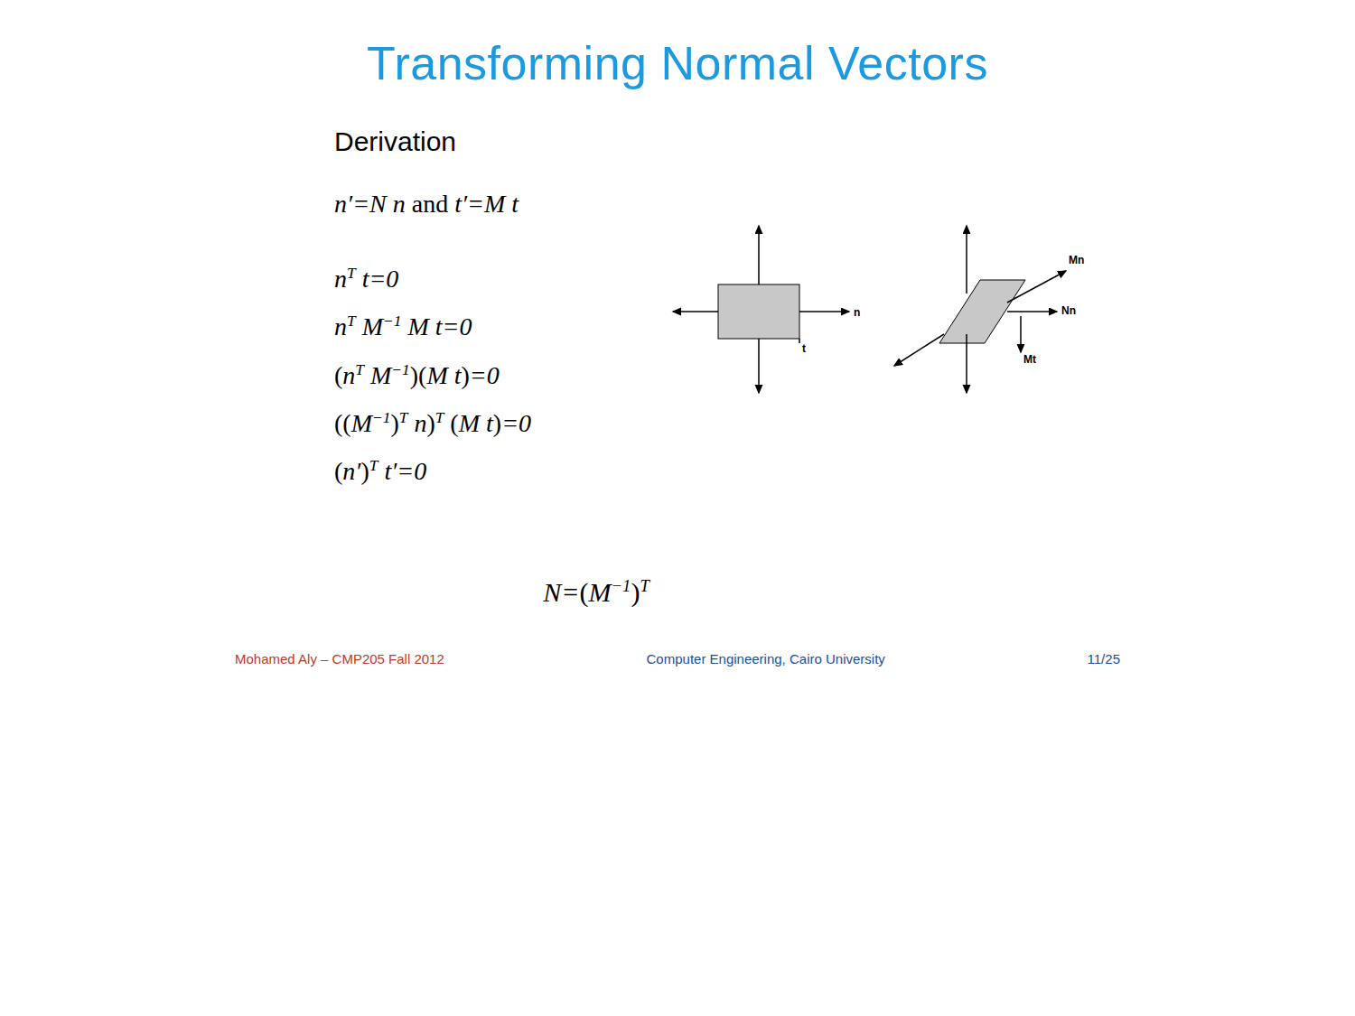Transforming Normal Vectors
Derivation
n′=N n and t′=M t
nT t=0
nT M−1 M t=0
(nT M−1)(M t)=0
((M−1)T n)T (M t)=0
(n′)T t′=0
N=(M−1)T
n t Mn Nn Mt
Mohamed Aly – CMP205 Fall 2012 Computer Engineering, Cairo University 11/25